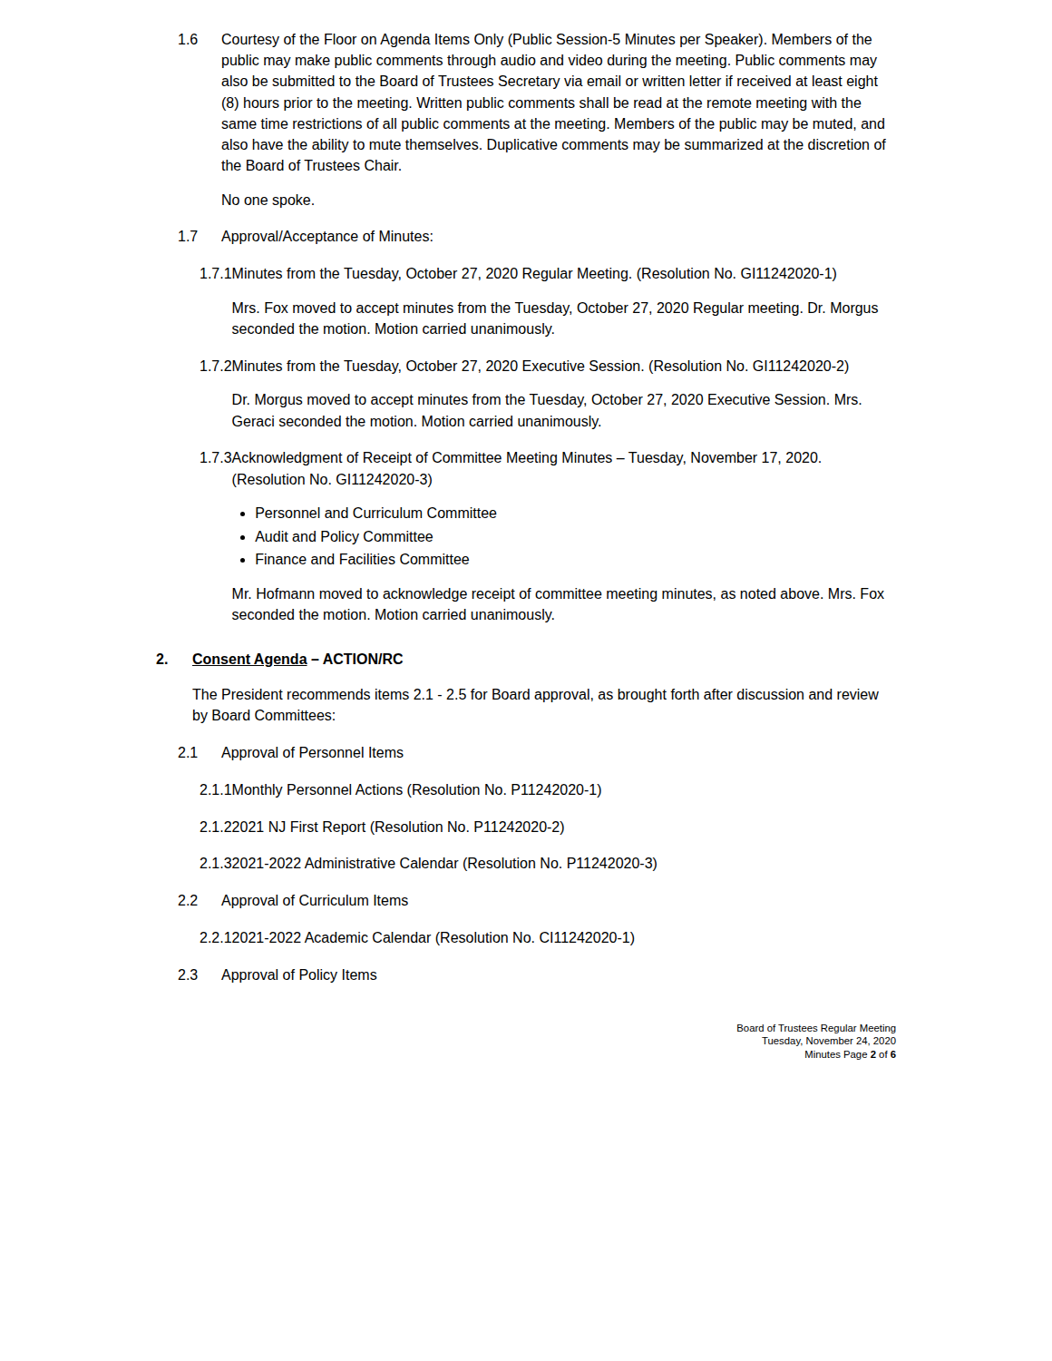1.6
Courtesy of the Floor on Agenda Items Only (Public Session-5 Minutes per Speaker). Members of the public may make public comments through audio and video during the meeting. Public comments may also be submitted to the Board of Trustees Secretary via email or written letter if received at least eight (8) hours prior to the meeting. Written public comments shall be read at the remote meeting with the same time restrictions of all public comments at the meeting. Members of the public may be muted, and also have the ability to mute themselves. Duplicative comments may be summarized at the discretion of the Board of Trustees Chair.
No one spoke.
1.7
Approval/Acceptance of Minutes:
1.7.1
Minutes from the Tuesday, October 27, 2020 Regular Meeting. (Resolution No. GI11242020-1)
Mrs. Fox moved to accept minutes from the Tuesday, October 27, 2020 Regular meeting. Dr. Morgus seconded the motion. Motion carried unanimously.
1.7.2
Minutes from the Tuesday, October 27, 2020 Executive Session. (Resolution No. GI11242020-2)
Dr. Morgus moved to accept minutes from the Tuesday, October 27, 2020 Executive Session. Mrs. Geraci seconded the motion. Motion carried unanimously.
1.7.3
Acknowledgment of Receipt of Committee Meeting Minutes – Tuesday, November 17, 2020. (Resolution No. GI11242020-3)
Personnel and Curriculum Committee
Audit and Policy Committee
Finance and Facilities Committee
Mr. Hofmann moved to acknowledge receipt of committee meeting minutes, as noted above. Mrs. Fox seconded the motion. Motion carried unanimously.
2.
Consent Agenda – ACTION/RC
The President recommends items 2.1 - 2.5 for Board approval, as brought forth after discussion and review by Board Committees:
2.1
Approval of Personnel Items
2.1.1
Monthly Personnel Actions (Resolution No. P11242020-1)
2.1.2
2021 NJ First Report (Resolution No. P11242020-2)
2.1.3
2021-2022 Administrative Calendar (Resolution No. P11242020-3)
2.2
Approval of Curriculum Items
2.2.1
2021-2022 Academic Calendar (Resolution No. CI11242020-1)
2.3
Approval of Policy Items
Board of Trustees Regular Meeting
Tuesday, November 24, 2020
Minutes Page 2 of 6